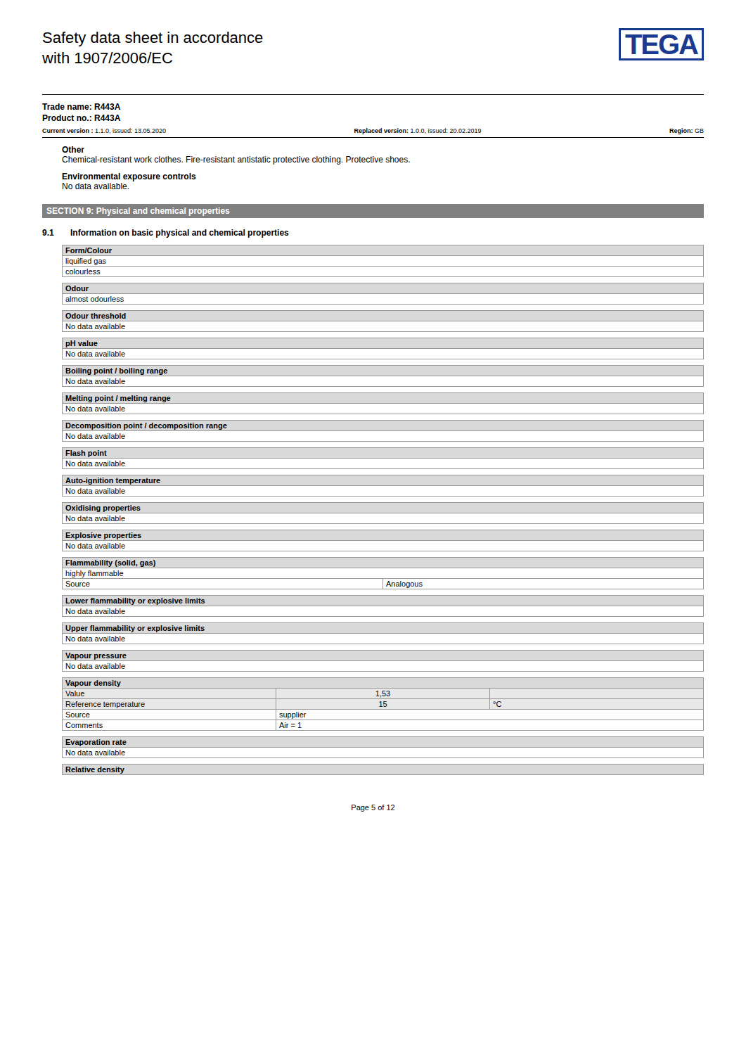Safety data sheet in accordance
with 1907/2006/EC
TEGA
Trade name: R443A
Product no.: R443A
Current version : 1.1.0, issued: 13.05.2020 Replaced version: 1.0.0, issued: 20.02.2019 Region: GB
Other
Chemical-resistant work clothes. Fire-resistant antistatic protective clothing. Protective shoes.
Environmental exposure controls
No data available.
SECTION 9: Physical and chemical properties
9.1 Information on basic physical and chemical properties
| Form/Colour |
| liquified gas |
| colourless |
| Odour |
| almost odourless |
| Odour threshold |
| No data available |
| pH value |
| No data available |
| Boiling point / boiling range |
| No data available |
| Melting point / melting range |
| No data available |
| Decomposition point / decomposition range |
| No data available |
| Flash point |
| No data available |
| Auto-ignition temperature |
| No data available |
| Oxidising properties |
| No data available |
| Explosive properties |
| No data available |
| Flammability (solid, gas) |
| highly flammable |
| Source | Analogous |
| Lower flammability or explosive limits |
| No data available |
| Upper flammability or explosive limits |
| No data available |
| Vapour pressure |
| No data available |
| Vapour density |
| Value | 1,53 | |
| Reference temperature | 15 | °C |
| Source | supplier |
| Comments | Air = 1 |
| Evaporation rate |
| No data available |
| Relative density |
Page 5 of 12